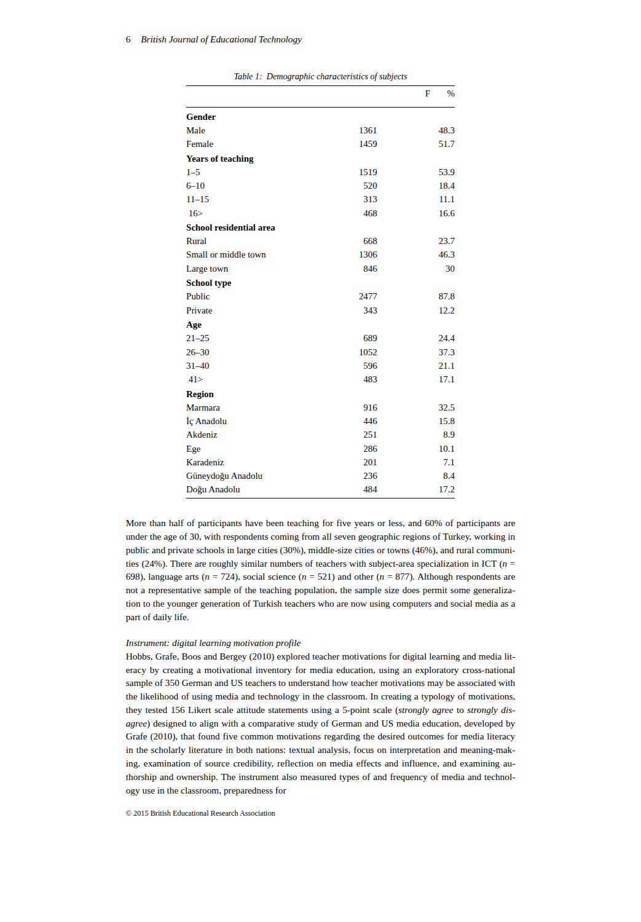6 British Journal of Educational Technology
Table 1: Demographic characteristics of subjects
| | F | % |
| --- | --- | --- |
| Gender | | |
| Male | 1361 | 48.3 |
| Female | 1459 | 51.7 |
| Years of teaching | | |
| 1–5 | 1519 | 53.9 |
| 6–10 | 520 | 18.4 |
| 11–15 | 313 | 11.1 |
| 16> | 468 | 16.6 |
| School residential area | | |
| Rural | 668 | 23.7 |
| Small or middle town | 1306 | 46.3 |
| Large town | 846 | 30 |
| School type | | |
| Public | 2477 | 87.8 |
| Private | 343 | 12.2 |
| Age | | |
| 21–25 | 689 | 24.4 |
| 26–30 | 1052 | 37.3 |
| 31–40 | 596 | 21.1 |
| 41> | 483 | 17.1 |
| Region | | |
| Marmara | 916 | 32.5 |
| İç Anadolu | 446 | 15.8 |
| Akdeniz | 251 | 8.9 |
| Ege | 286 | 10.1 |
| Karadeniz | 201 | 7.1 |
| Güneydoğu Anadolu | 236 | 8.4 |
| Doğu Anadolu | 484 | 17.2 |
More than half of participants have been teaching for five years or less, and 60% of participants are under the age of 30, with respondents coming from all seven geographic regions of Turkey, working in public and private schools in large cities (30%), middle-size cities or towns (46%), and rural communities (24%). There are roughly similar numbers of teachers with subject-area specialization in ICT (n = 698), language arts (n = 724), social science (n = 521) and other (n = 877). Although respondents are not a representative sample of the teaching population, the sample size does permit some generalization to the younger generation of Turkish teachers who are now using computers and social media as a part of daily life.
Instrument: digital learning motivation profile
Hobbs, Grafe, Boos and Bergey (2010) explored teacher motivations for digital learning and media literacy by creating a motivational inventory for media education, using an exploratory cross-national sample of 350 German and US teachers to understand how teacher motivations may be associated with the likelihood of using media and technology in the classroom. In creating a typology of motivations, they tested 156 Likert scale attitude statements using a 5-point scale (strongly agree to strongly disagree) designed to align with a comparative study of German and US media education, developed by Grafe (2010), that found five common motivations regarding the desired outcomes for media literacy in the scholarly literature in both nations: textual analysis, focus on interpretation and meaning-making, examination of source credibility, reflection on media effects and influence, and examining authorship and ownership. The instrument also measured types of and frequency of media and technology use in the classroom, preparedness for
© 2015 British Educational Research Association